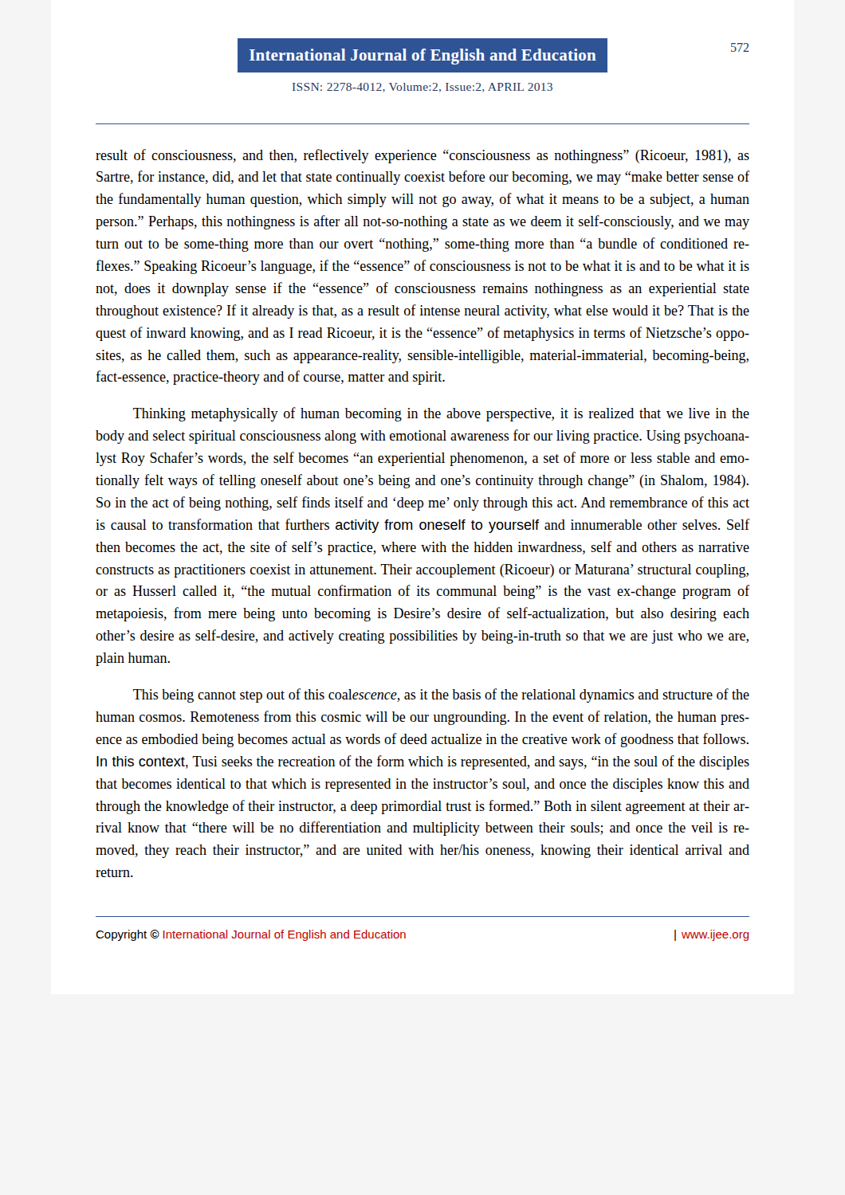572
International Journal of English and Education
ISSN: 2278-4012, Volume:2, Issue:2, APRIL 2013
result of consciousness, and then, reflectively experience “consciousness as nothingness” (Ricoeur, 1981), as Sartre, for instance, did, and let that state continually coexist before our becoming, we may “make better sense of the fundamentally human question, which simply will not go away, of what it means to be a subject, a human person.” Perhaps, this nothingness is after all not-so-nothing a state as we deem it self-consciously, and we may turn out to be some-thing more than our overt “nothing,” some-thing more than “a bundle of conditioned reflexes.” Speaking Ricoeur’s language, if the “essence” of consciousness is not to be what it is and to be what it is not, does it downplay sense if the “essence” of consciousness remains nothingness as an experiential state throughout existence? If it already is that, as a result of intense neural activity, what else would it be? That is the quest of inward knowing, and as I read Ricoeur, it is the “essence” of metaphysics in terms of Nietzsche’s opposites, as he called them, such as appearance-reality, sensible-intelligible, material-immaterial, becoming-being, fact-essence, practice-theory and of course, matter and spirit.
Thinking metaphysically of human becoming in the above perspective, it is realized that we live in the body and select spiritual consciousness along with emotional awareness for our living practice. Using psychoanalyst Roy Schafer’s words, the self becomes “an experiential phenomenon, a set of more or less stable and emotionally felt ways of telling oneself about one’s being and one’s continuity through change” (in Shalom, 1984). So in the act of being nothing, self finds itself and ‘deep me’ only through this act. And remembrance of this act is causal to transformation that furthers activity from oneself to yourself and innumerable other selves. Self then becomes the act, the site of self’s practice, where with the hidden inwardness, self and others as narrative constructs as practitioners coexist in attunement. Their accouplement (Ricoeur) or Maturana’ structural coupling, or as Husserl called it, “the mutual confirmation of its communal being” is the vast ex-change program of metapoiesis, from mere being unto becoming is Desire’s desire of self-actualization, but also desiring each other’s desire as self-desire, and actively creating possibilities by being-in-truth so that we are just who we are, plain human.
This being cannot step out of this coalescence, as it the basis of the relational dynamics and structure of the human cosmos. Remoteness from this cosmic will be our ungrounding. In the event of relation, the human presence as embodied being becomes actual as words of deed actualize in the creative work of goodness that follows. In this context, Tusi seeks the recreation of the form which is represented, and says, “in the soul of the disciples that becomes identical to that which is represented in the instructor’s soul, and once the disciples know this and through the knowledge of their instructor, a deep primordial trust is formed.” Both in silent agreement at their arrival know that “there will be no differentiation and multiplicity between their souls; and once the veil is removed, they reach their instructor,” and are united with her/his oneness, knowing their identical arrival and return.
Copyright © International Journal of English and Education
|www.ijee.org